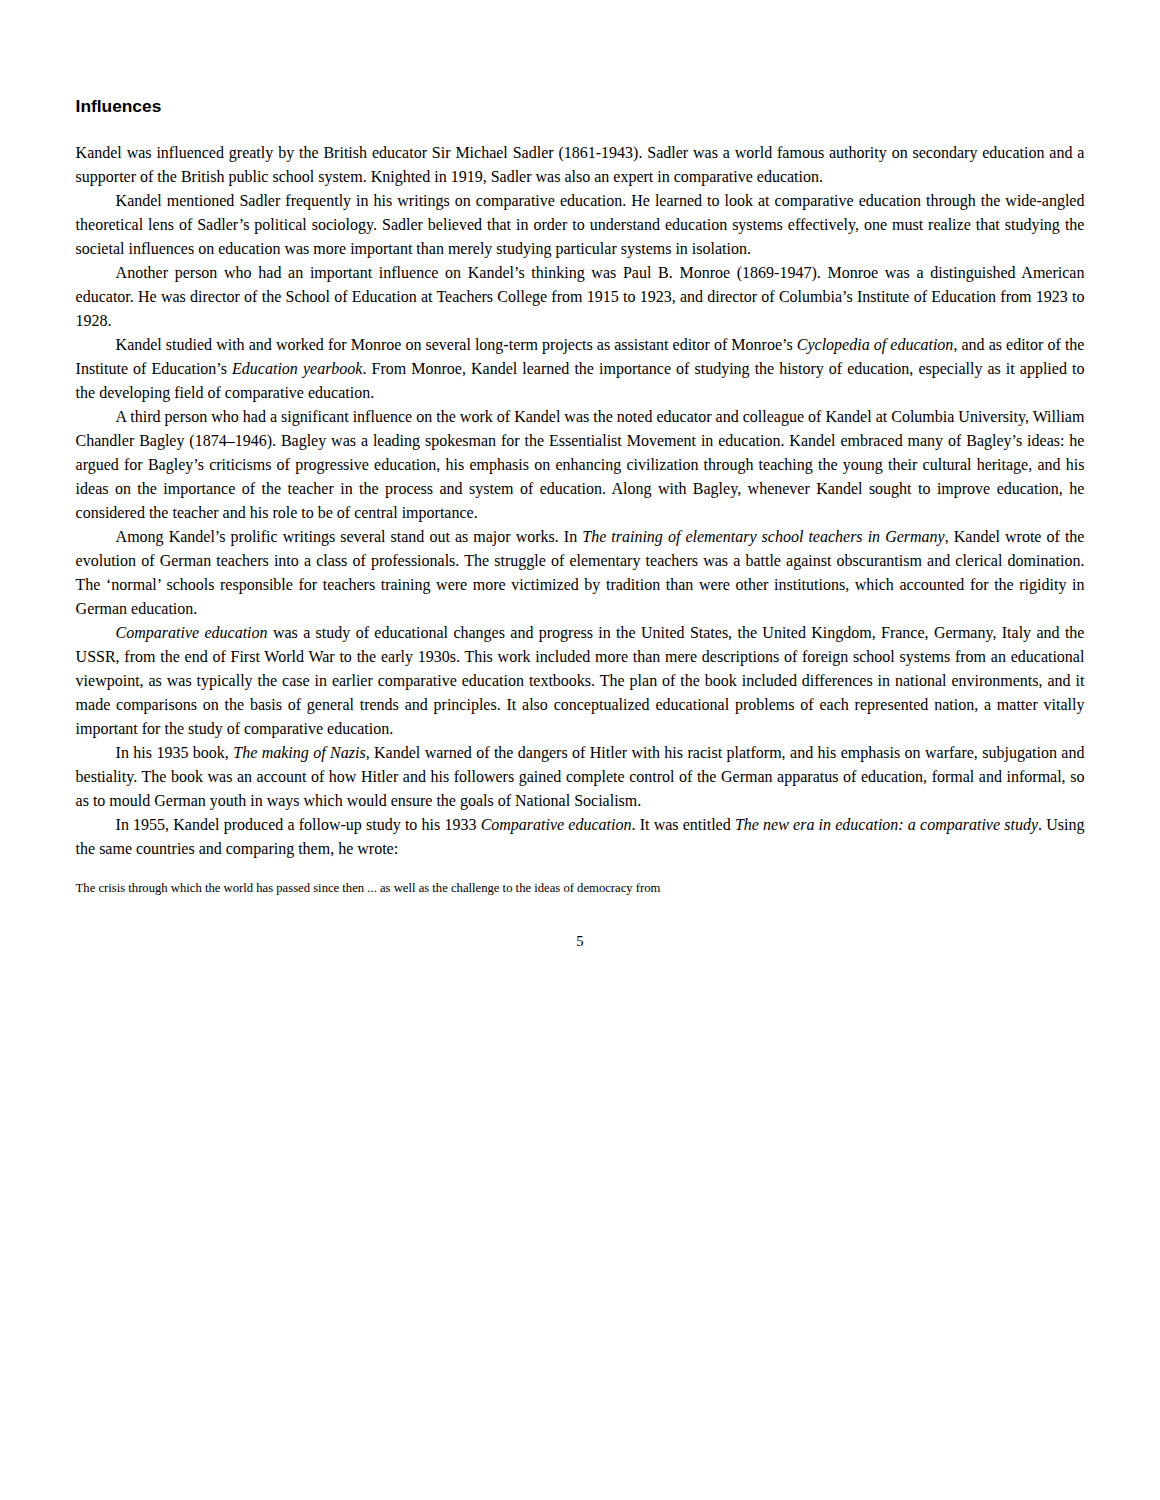Influences
Kandel was influenced greatly by the British educator Sir Michael Sadler (1861-1943). Sadler was a world famous authority on secondary education and a supporter of the British public school system. Knighted in 1919, Sadler was also an expert in comparative education.
Kandel mentioned Sadler frequently in his writings on comparative education. He learned to look at comparative education through the wide-angled theoretical lens of Sadler’s political sociology. Sadler believed that in order to understand education systems effectively, one must realize that studying the societal influences on education was more important than merely studying particular systems in isolation.
Another person who had an important influence on Kandel’s thinking was Paul B. Monroe (1869-1947). Monroe was a distinguished American educator. He was director of the School of Education at Teachers College from 1915 to 1923, and director of Columbia’s Institute of Education from 1923 to 1928.
Kandel studied with and worked for Monroe on several long-term projects as assistant editor of Monroe’s Cyclopedia of education, and as editor of the Institute of Education’s Education yearbook. From Monroe, Kandel learned the importance of studying the history of education, especially as it applied to the developing field of comparative education.
A third person who had a significant influence on the work of Kandel was the noted educator and colleague of Kandel at Columbia University, William Chandler Bagley (1874–1946). Bagley was a leading spokesman for the Essentialist Movement in education. Kandel embraced many of Bagley’s ideas: he argued for Bagley’s criticisms of progressive education, his emphasis on enhancing civilization through teaching the young their cultural heritage, and his ideas on the importance of the teacher in the process and system of education. Along with Bagley, whenever Kandel sought to improve education, he considered the teacher and his role to be of central importance.
Among Kandel’s prolific writings several stand out as major works. In The training of elementary school teachers in Germany, Kandel wrote of the evolution of German teachers into a class of professionals. The struggle of elementary teachers was a battle against obscurantism and clerical domination. The ‘normal’ schools responsible for teachers training were more victimized by tradition than were other institutions, which accounted for the rigidity in German education.
Comparative education was a study of educational changes and progress in the United States, the United Kingdom, France, Germany, Italy and the USSR, from the end of First World War to the early 1930s. This work included more than mere descriptions of foreign school systems from an educational viewpoint, as was typically the case in earlier comparative education textbooks. The plan of the book included differences in national environments, and it made comparisons on the basis of general trends and principles. It also conceptualized educational problems of each represented nation, a matter vitally important for the study of comparative education.
In his 1935 book, The making of Nazis, Kandel warned of the dangers of Hitler with his racist platform, and his emphasis on warfare, subjugation and bestiality. The book was an account of how Hitler and his followers gained complete control of the German apparatus of education, formal and informal, so as to mould German youth in ways which would ensure the goals of National Socialism.
In 1955, Kandel produced a follow-up study to his 1933 Comparative education. It was entitled The new era in education: a comparative study. Using the same countries and comparing them, he wrote:
The crisis through which the world has passed since then ... as well as the challenge to the ideas of democracy from
5